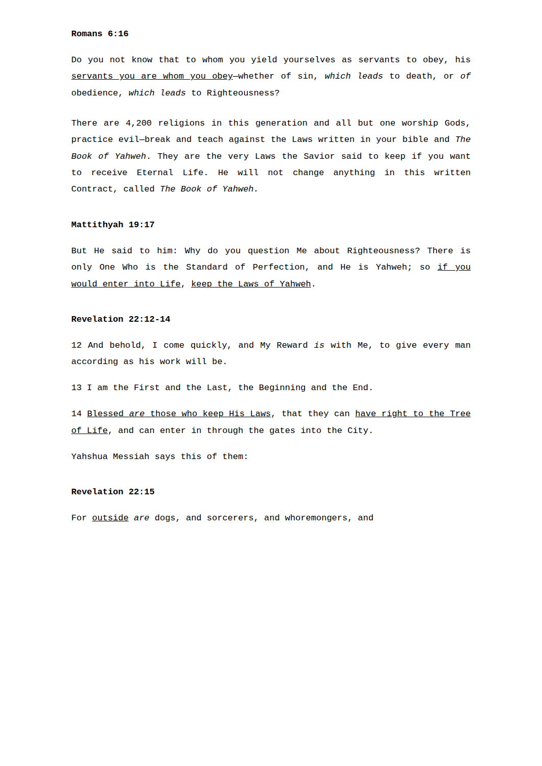Romans 6:16
Do you not know that to whom you yield yourselves as servants to obey, his servants you are whom you obey—whether of sin, which leads to death, or of obedience, which leads to Righteousness?
There are 4,200 religions in this generation and all but one worship Gods, practice evil—break and teach against the Laws written in your bible and The Book of Yahweh. They are the very Laws the Savior said to keep if you want to receive Eternal Life. He will not change anything in this written Contract, called The Book of Yahweh.
Mattithyah 19:17
But He said to him: Why do you question Me about Righteousness? There is only One Who is the Standard of Perfection, and He is Yahweh; so if you would enter into Life, keep the Laws of Yahweh.
Revelation 22:12-14
12 And behold, I come quickly, and My Reward is with Me, to give every man according as his work will be.
13 I am the First and the Last, the Beginning and the End.
14 Blessed are those who keep His Laws, that they can have right to the Tree of Life, and can enter in through the gates into the City.
Yahshua Messiah says this of them:
Revelation 22:15
For outside are dogs, and sorcerers, and whoremongers, and